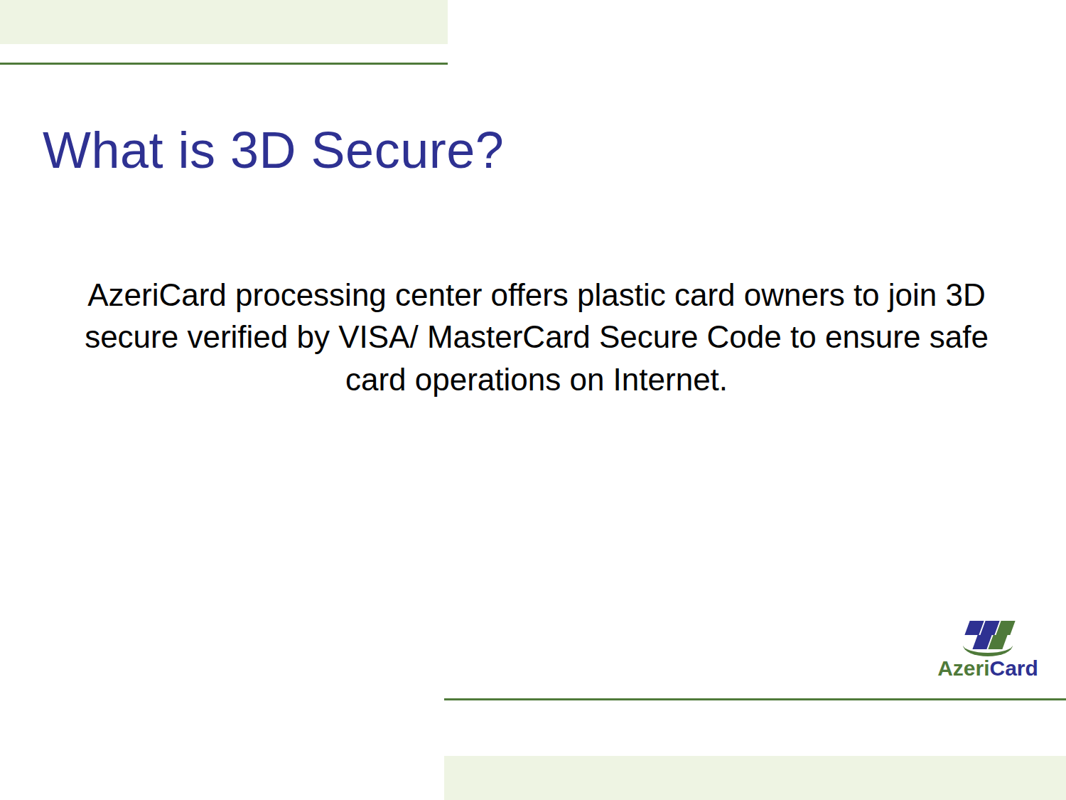What is 3D Secure?
AzeriCard processing center offers plastic card owners to join 3D secure verified by VISA/ MasterCard Secure Code to ensure safe card operations on Internet.
Azeri Card